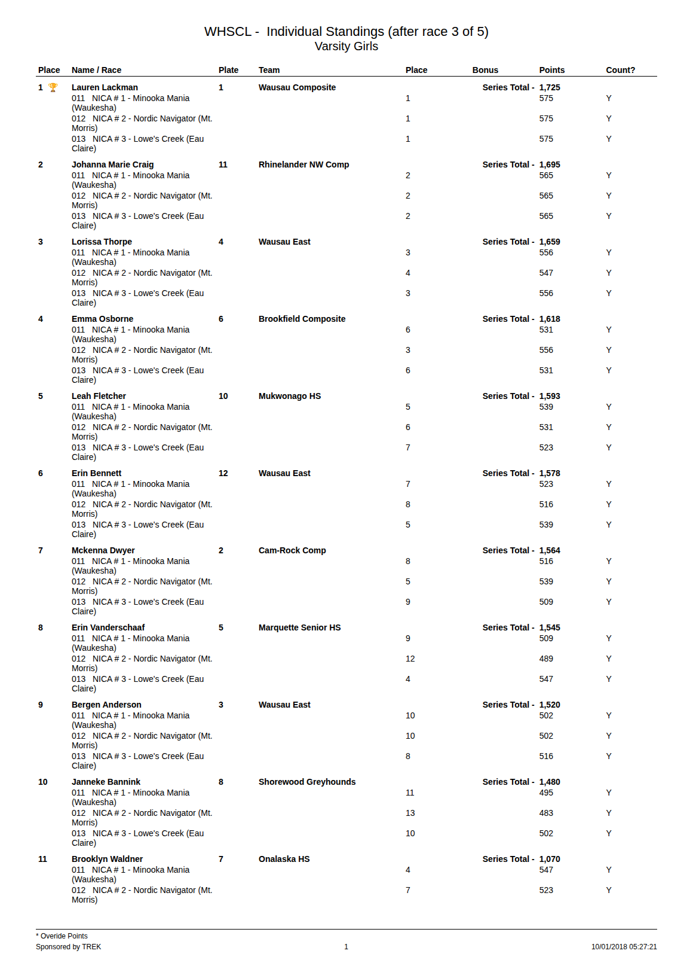WHSCL - Individual Standings (after race 3 of 5)
Varsity Girls
| Place | Name / Race | Plate | Team | Place | Bonus | Points | Count? |
| --- | --- | --- | --- | --- | --- | --- | --- |
| 1 🏆 | Lauren Lackman | 1 | Wausau Composite | Series Total - | 1,725 | |
| | 011 NICA # 1 - Minooka Mania (Waukesha) | | | 1 | | 575 | Y |
| | 012 NICA # 2 - Nordic Navigator (Mt. Morris) | | | 1 | | 575 | Y |
| | 013 NICA # 3 - Lowe's Creek (Eau Claire) | | | 1 | | 575 | Y |
| 2 | Johanna Marie Craig | 11 | Rhinelander NW Comp | Series Total - | 1,695 | |
| | 011 NICA # 1 - Minooka Mania (Waukesha) | | | 2 | | 565 | Y |
| | 012 NICA # 2 - Nordic Navigator (Mt. Morris) | | | 2 | | 565 | Y |
| | 013 NICA # 3 - Lowe's Creek (Eau Claire) | | | 2 | | 565 | Y |
| 3 | Lorissa Thorpe | 4 | Wausau East | Series Total - | 1,659 | |
| | 011 NICA # 1 - Minooka Mania (Waukesha) | | | 3 | | 556 | Y |
| | 012 NICA # 2 - Nordic Navigator (Mt. Morris) | | | 4 | | 547 | Y |
| | 013 NICA # 3 - Lowe's Creek (Eau Claire) | | | 3 | | 556 | Y |
| 4 | Emma Osborne | 6 | Brookfield Composite | Series Total - | 1,618 | |
| | 011 NICA # 1 - Minooka Mania (Waukesha) | | | 6 | | 531 | Y |
| | 012 NICA # 2 - Nordic Navigator (Mt. Morris) | | | 3 | | 556 | Y |
| | 013 NICA # 3 - Lowe's Creek (Eau Claire) | | | 6 | | 531 | Y |
| 5 | Leah Fletcher | 10 | Mukwonago HS | Series Total - | 1,593 | |
| | 011 NICA # 1 - Minooka Mania (Waukesha) | | | 5 | | 539 | Y |
| | 012 NICA # 2 - Nordic Navigator (Mt. Morris) | | | 6 | | 531 | Y |
| | 013 NICA # 3 - Lowe's Creek (Eau Claire) | | | 7 | | 523 | Y |
| 6 | Erin Bennett | 12 | Wausau East | Series Total - | 1,578 | |
| | 011 NICA # 1 - Minooka Mania (Waukesha) | | | 7 | | 523 | Y |
| | 012 NICA # 2 - Nordic Navigator (Mt. Morris) | | | 8 | | 516 | Y |
| | 013 NICA # 3 - Lowe's Creek (Eau Claire) | | | 5 | | 539 | Y |
| 7 | Mckenna Dwyer | 2 | Cam-Rock Comp | Series Total - | 1,564 | |
| | 011 NICA # 1 - Minooka Mania (Waukesha) | | | 8 | | 516 | Y |
| | 012 NICA # 2 - Nordic Navigator (Mt. Morris) | | | 5 | | 539 | Y |
| | 013 NICA # 3 - Lowe's Creek (Eau Claire) | | | 9 | | 509 | Y |
| 8 | Erin Vanderschaaf | 5 | Marquette Senior HS | Series Total - | 1,545 | |
| | 011 NICA # 1 - Minooka Mania (Waukesha) | | | 9 | | 509 | Y |
| | 012 NICA # 2 - Nordic Navigator (Mt. Morris) | | | 12 | | 489 | Y |
| | 013 NICA # 3 - Lowe's Creek (Eau Claire) | | | 4 | | 547 | Y |
| 9 | Bergen Anderson | 3 | Wausau East | Series Total - | 1,520 | |
| | 011 NICA # 1 - Minooka Mania (Waukesha) | | | 10 | | 502 | Y |
| | 012 NICA # 2 - Nordic Navigator (Mt. Morris) | | | 10 | | 502 | Y |
| | 013 NICA # 3 - Lowe's Creek (Eau Claire) | | | 8 | | 516 | Y |
| 10 | Janneke Bannink | 8 | Shorewood Greyhounds | Series Total - | 1,480 | |
| | 011 NICA # 1 - Minooka Mania (Waukesha) | | | 11 | | 495 | Y |
| | 012 NICA # 2 - Nordic Navigator (Mt. Morris) | | | 13 | | 483 | Y |
| | 013 NICA # 3 - Lowe's Creek (Eau Claire) | | | 10 | | 502 | Y |
| 11 | Brooklyn Waldner | 7 | Onalaska HS | Series Total - | 1,070 | |
| | 011 NICA # 1 - Minooka Mania (Waukesha) | | | 4 | | 547 | Y |
| | 012 NICA # 2 - Nordic Navigator (Mt. Morris) | | | 7 | | 523 | Y |
* Overide Points Sponsored by TREK 10/01/2018 05:27:21
1